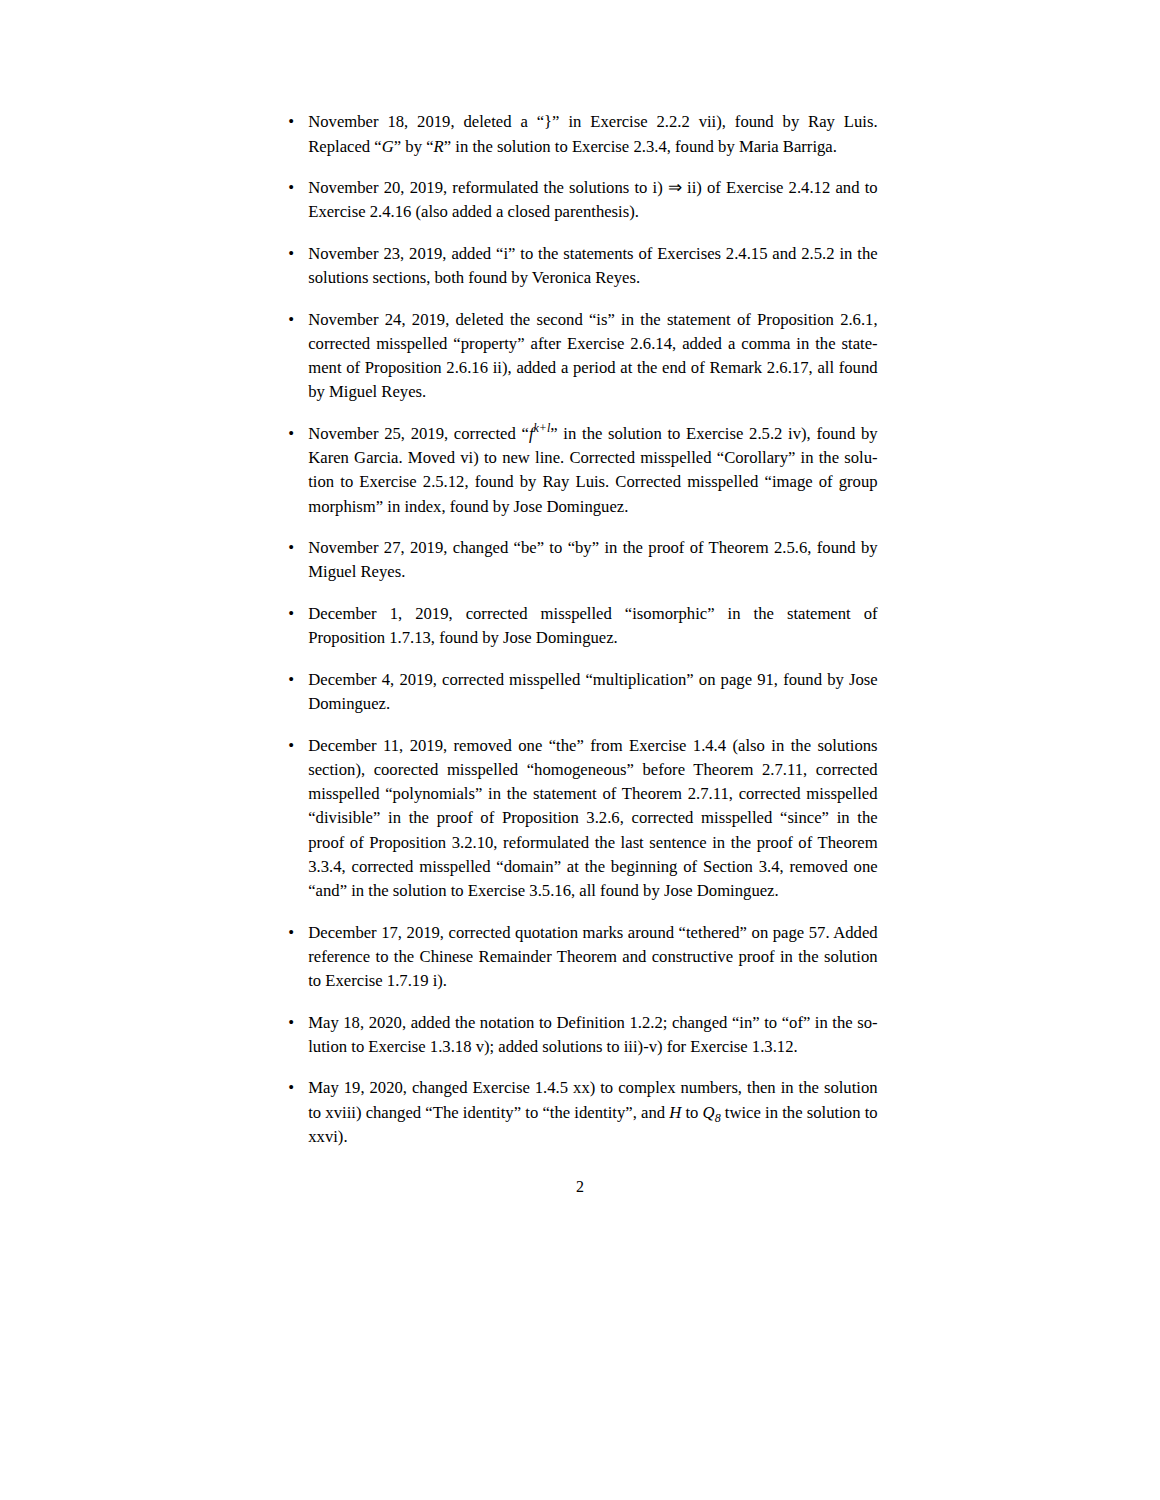November 18, 2019, deleted a “}” in Exercise 2.2.2 vii), found by Ray Luis. Replaced “G” by “R” in the solution to Exercise 2.3.4, found by Maria Barriga.
November 20, 2019, reformulated the solutions to i) ⇒ ii) of Exercise 2.4.12 and to Exercise 2.4.16 (also added a closed parenthesis).
November 23, 2019, added “i” to the statements of Exercises 2.4.15 and 2.5.2 in the solutions sections, both found by Veronica Reyes.
November 24, 2019, deleted the second “is” in the statement of Proposition 2.6.1, corrected misspelled “property” after Exercise 2.6.14, added a comma in the statement of Proposition 2.6.16 ii), added a period at the end of Remark 2.6.17, all found by Miguel Reyes.
November 25, 2019, corrected “fk+l” in the solution to Exercise 2.5.2 iv), found by Karen Garcia. Moved vi) to new line. Corrected misspelled “Corollary” in the solution to Exercise 2.5.12, found by Ray Luis. Corrected misspelled “image of group morphism” in index, found by Jose Dominguez.
November 27, 2019, changed “be” to “by” in the proof of Theorem 2.5.6, found by Miguel Reyes.
December 1, 2019, corrected misspelled “isomorphic” in the statement of Proposition 1.7.13, found by Jose Dominguez.
December 4, 2019, corrected misspelled “multiplication” on page 91, found by Jose Dominguez.
December 11, 2019, removed one “the” from Exercise 1.4.4 (also in the solutions section), coorected misspelled “homogeneous” before Theorem 2.7.11, corrected misspelled “polynomials” in the statement of Theorem 2.7.11, corrected misspelled “divisible” in the proof of Proposition 3.2.6, corrected misspelled “since” in the proof of Proposition 3.2.10, reformulated the last sentence in the proof of Theorem 3.3.4, corrected misspelled “domain” at the beginning of Section 3.4, removed one “and” in the solution to Exercise 3.5.16, all found by Jose Dominguez.
December 17, 2019, corrected quotation marks around “tethered” on page 57. Added reference to the Chinese Remainder Theorem and constructive proof in the solution to Exercise 1.7.19 i).
May 18, 2020, added the notation to Definition 1.2.2; changed “in” to “of” in the solution to Exercise 1.3.18 v); added solutions to iii)-v) for Exercise 1.3.12.
May 19, 2020, changed Exercise 1.4.5 xx) to complex numbers, then in the solution to xviii) changed “The identity” to “the identity”, and H to Q8 twice in the solution to xxvi).
2